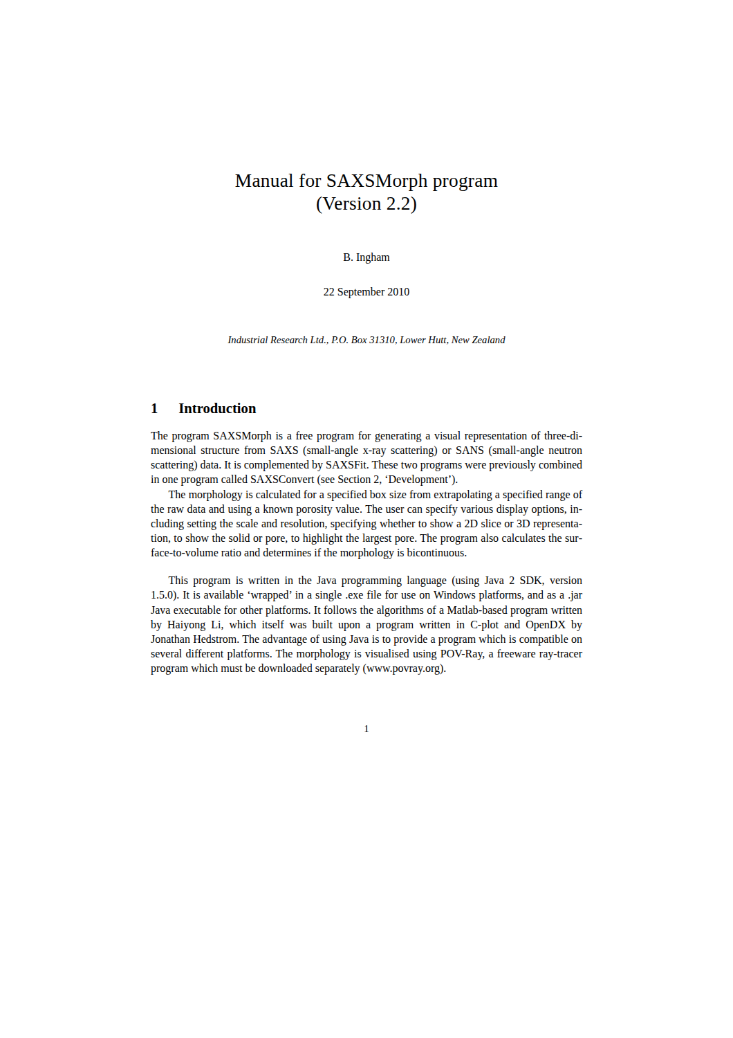Manual for SAXSMorph program
(Version 2.2)
B. Ingham
22 September 2010
Industrial Research Ltd., P.O. Box 31310, Lower Hutt, New Zealand
1 Introduction
The program SAXSMorph is a free program for generating a visual representation of three-dimensional structure from SAXS (small-angle x-ray scattering) or SANS (small-angle neutron scattering) data. It is complemented by SAXSFit. These two programs were previously combined in one program called SAXSConvert (see Section 2, ‘Development’).
The morphology is calculated for a specified box size from extrapolating a specified range of the raw data and using a known porosity value. The user can specify various display options, including setting the scale and resolution, specifying whether to show a 2D slice or 3D representation, to show the solid or pore, to highlight the largest pore. The program also calculates the surface-to-volume ratio and determines if the morphology is bicontinuous.
This program is written in the Java programming language (using Java 2 SDK, version 1.5.0). It is available ‘wrapped’ in a single .exe file for use on Windows platforms, and as a .jar Java executable for other platforms. It follows the algorithms of a Matlab-based program written by Haiyong Li, which itself was built upon a program written in C-plot and OpenDX by Jonathan Hedstrom. The advantage of using Java is to provide a program which is compatible on several different platforms. The morphology is visualised using POV-Ray, a freeware ray-tracer program which must be downloaded separately (www.povray.org).
1